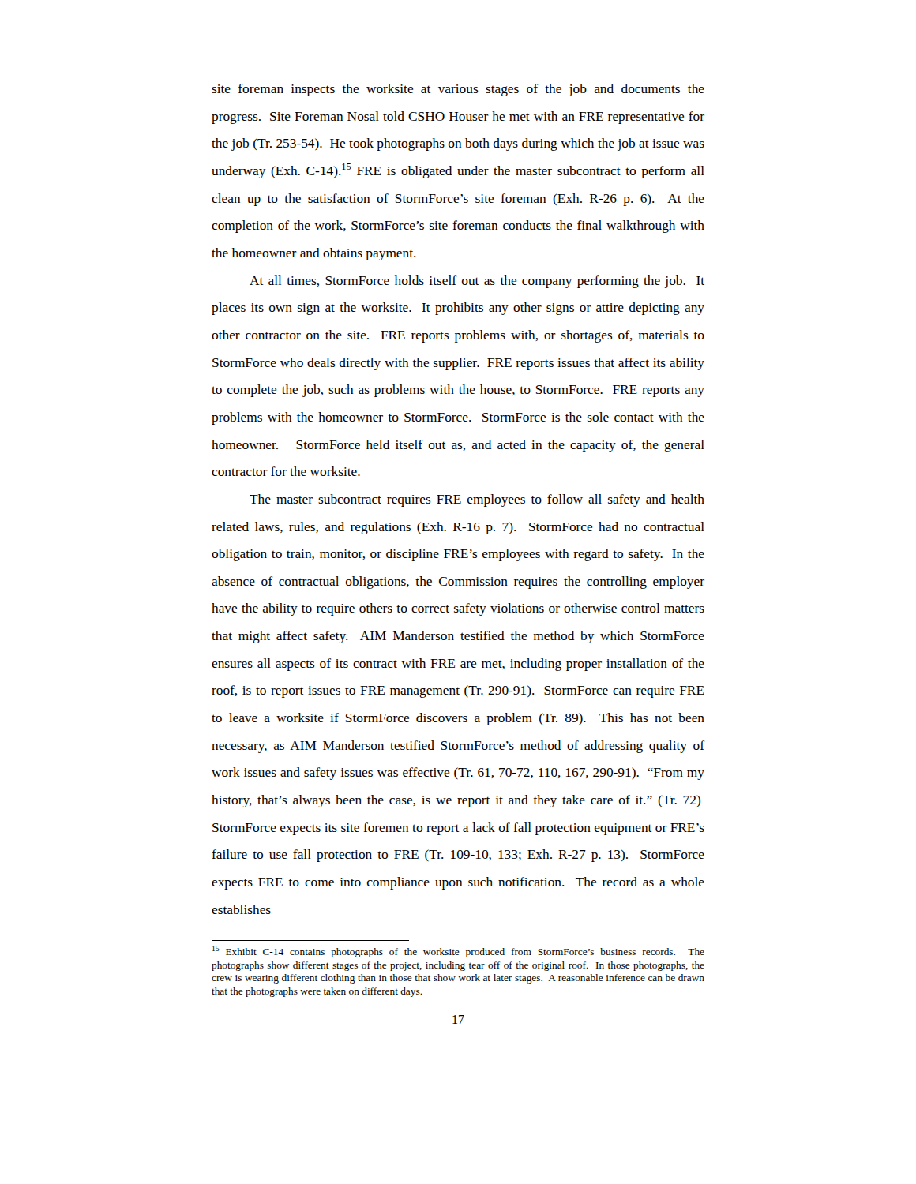site foreman inspects the worksite at various stages of the job and documents the progress. Site Foreman Nosal told CSHO Houser he met with an FRE representative for the job (Tr. 253-54). He took photographs on both days during which the job at issue was underway (Exh. C-14).15 FRE is obligated under the master subcontract to perform all clean up to the satisfaction of StormForce’s site foreman (Exh. R-26 p. 6). At the completion of the work, StormForce’s site foreman conducts the final walkthrough with the homeowner and obtains payment.
At all times, StormForce holds itself out as the company performing the job. It places its own sign at the worksite. It prohibits any other signs or attire depicting any other contractor on the site. FRE reports problems with, or shortages of, materials to StormForce who deals directly with the supplier. FRE reports issues that affect its ability to complete the job, such as problems with the house, to StormForce. FRE reports any problems with the homeowner to StormForce. StormForce is the sole contact with the homeowner. StormForce held itself out as, and acted in the capacity of, the general contractor for the worksite.
The master subcontract requires FRE employees to follow all safety and health related laws, rules, and regulations (Exh. R-16 p. 7). StormForce had no contractual obligation to train, monitor, or discipline FRE’s employees with regard to safety. In the absence of contractual obligations, the Commission requires the controlling employer have the ability to require others to correct safety violations or otherwise control matters that might affect safety. AIM Manderson testified the method by which StormForce ensures all aspects of its contract with FRE are met, including proper installation of the roof, is to report issues to FRE management (Tr. 290-91). StormForce can require FRE to leave a worksite if StormForce discovers a problem (Tr. 89). This has not been necessary, as AIM Manderson testified StormForce’s method of addressing quality of work issues and safety issues was effective (Tr. 61, 70-72, 110, 167, 290-91). “From my history, that’s always been the case, is we report it and they take care of it.” (Tr. 72) StormForce expects its site foremen to report a lack of fall protection equipment or FRE’s failure to use fall protection to FRE (Tr. 109-10, 133; Exh. R-27 p. 13). StormForce expects FRE to come into compliance upon such notification. The record as a whole establishes
15 Exhibit C-14 contains photographs of the worksite produced from StormForce’s business records. The photographs show different stages of the project, including tear off of the original roof. In those photographs, the crew is wearing different clothing than in those that show work at later stages. A reasonable inference can be drawn that the photographs were taken on different days.
17